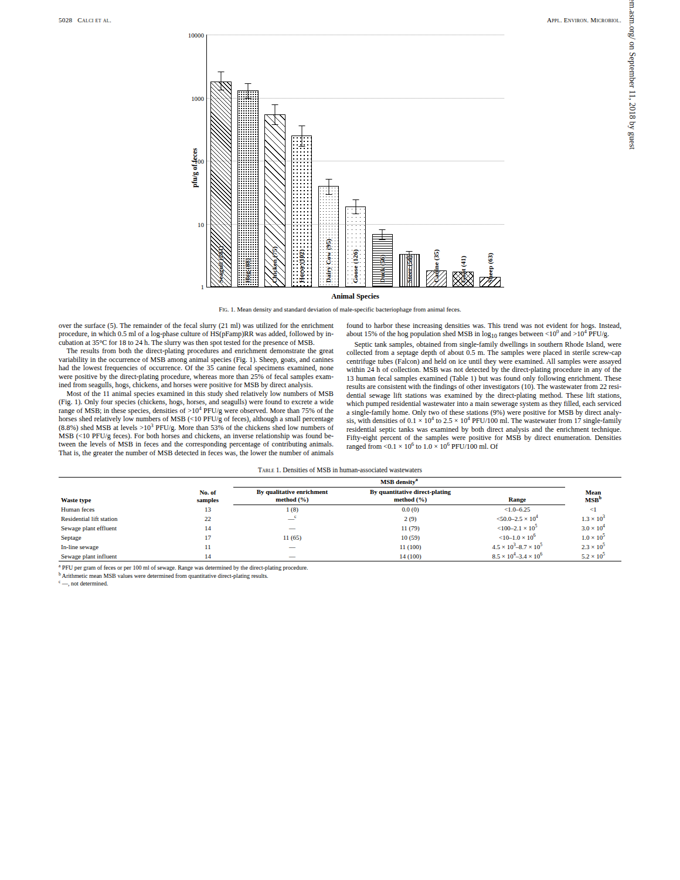5028 Calci et al.
Appl. Environ. Microbiol.
Downloaded from http://aem.asm.org/ on September 11, 2018 by guest
pfu/g of feces
10000
1000
100
10
1
Seagull (281)
Hog (88)
Chicken (75)
Horse (102)
Dairy Cow (95)
Goose (126)
Duck (56)
Steer (56)
Canine (35)
Goat (41)
Sheep (63)
Animal Species
Fig. 1. Mean density and standard deviation of male-specific bacteriophage from animal feces.
over the surface (5). The remainder of the fecal slurry (21 ml) was utilized for the enrichment procedure, in which 0.5 ml of a log-phase culture of HS(pFamp)RR was added, followed by incubation at 35°C for 18 to 24 h. The slurry was then spot tested for the presence of MSB.
The results from both the direct-plating procedures and enrichment demonstrate the great variability in the occurrence of MSB among animal species (Fig. 1). Sheep, goats, and canines had the lowest frequencies of occurrence. Of the 35 canine fecal specimens examined, none were positive by the direct-plating procedure, whereas more than 25% of fecal samples examined from seagulls, hogs, chickens, and horses were positive for MSB by direct analysis.
Most of the 11 animal species examined in this study shed relatively low numbers of MSB (Fig. 1). Only four species (chickens, hogs, horses, and seagulls) were found to excrete a wide range of MSB; in these species, densities of >104 PFU/g were observed. More than 75% of the horses shed relatively low numbers of MSB (<10 PFU/g of feces), although a small percentage (8.8%) shed MSB at levels >103 PFU/g. More than 53% of the chickens shed low numbers of MSB (<10 PFU/g feces). For both horses and chickens, an inverse relationship was found between the levels of MSB in feces and the corresponding percentage of contributing animals. That is, the greater the number of MSB detected in feces was, the lower the number of animals found to harbor these increasing densities was. This trend was not evident for hogs. Instead, about 15% of the hog population shed MSB in log10 ranges between <100 and >104 PFU/g.
Septic tank samples, obtained from single-family dwellings in southern Rhode Island, were collected from a septage depth of about 0.5 m. The samples were placed in sterile screw-cap centrifuge tubes (Falcon) and held on ice until they were examined. All samples were assayed within 24 h of collection. MSB was not detected by the direct-plating procedure in any of the 13 human fecal samples examined (Table 1) but was found only following enrichment. These results are consistent with the findings of other investigators (10). The wastewater from 22 residential sewage lift stations was examined by the direct-plating method. These lift stations, which pumped residential wastewater into a main sewerage system as they filled, each serviced a single-family home. Only two of these stations (9%) were positive for MSB by direct analysis, with densities of 0.1 × 104 to 2.5 × 104 PFU/100 ml. The wastewater from 17 single-family residential septic tanks was examined by both direct analysis and the enrichment technique. Fifty-eight percent of the samples were positive for MSB by direct enumeration. Densities ranged from <0.1 × 106 to 1.0 × 106 PFU/100 ml. Of
Table 1. Densities of MSB in human-associated wastewaters
| Waste type | No. of samples | MSB density a | Mean MSB b |
| --- | --- | --- | --- |
| By qualitative enrichment method (%) | By quantitative direct-plating method (%) | Range |
| Human feces | 13 | 1 (8) | 0.0 (0) | <1.0–6.25 | <1 |
| Residential lift station | 22 | — c | 2 (9) | <50.0–2.5 × 10 4 | 1.3 × 10 3 |
| Sewage plant effluent | 14 | — | 11 (79) | <100–2.1 × 10 5 | 3.0 × 10 4 |
| Septage | 17 | 11 (65) | 10 (59) | <10–1.0 × 10 6 | 1.0 × 10 5 |
| In-line sewage | 11 | — | 11 (100) | 4.5 × 10 3 –8.7 × 10 5 | 2.3 × 10 5 |
| Sewage plant influent | 14 | — | 14 (100) | 8.5 × 10 4 –3.4 × 10 6 | 5.2 × 10 5 |
a PFU per gram of feces or per 100 ml of sewage. Range was determined by the direct-plating procedure.
b Arithmetic mean MSB values were determined from quantitative direct-plating results.
c —, not determined.